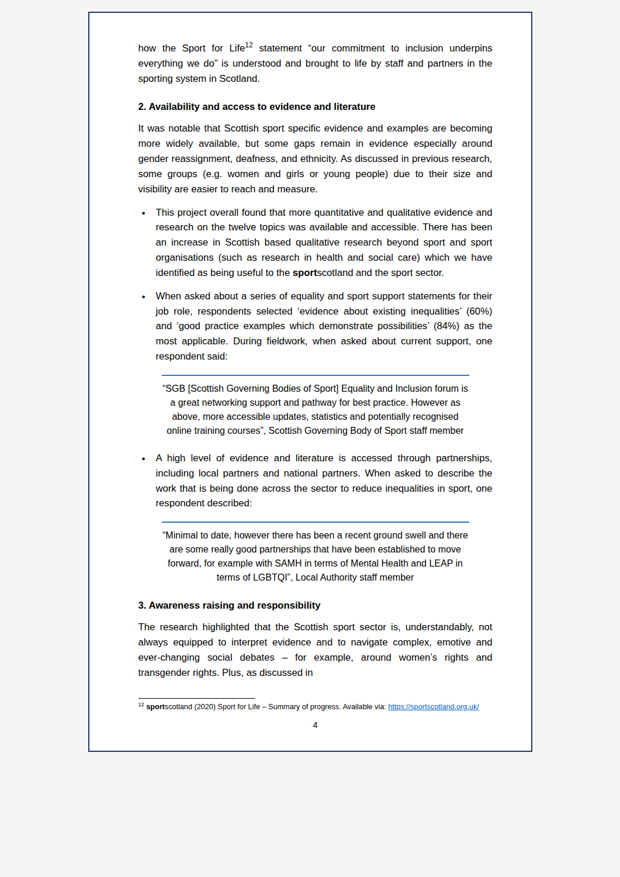how the Sport for Life12 statement “our commitment to inclusion underpins everything we do” is understood and brought to life by staff and partners in the sporting system in Scotland.
2. Availability and access to evidence and literature
It was notable that Scottish sport specific evidence and examples are becoming more widely available, but some gaps remain in evidence especially around gender reassignment, deafness, and ethnicity. As discussed in previous research, some groups (e.g. women and girls or young people) due to their size and visibility are easier to reach and measure.
This project overall found that more quantitative and qualitative evidence and research on the twelve topics was available and accessible. There has been an increase in Scottish based qualitative research beyond sport and sport organisations (such as research in health and social care) which we have identified as being useful to the sportscotland and the sport sector.
When asked about a series of equality and sport support statements for their job role, respondents selected ‘evidence about existing inequalities’ (60%) and ‘good practice examples which demonstrate possibilities’ (84%) as the most applicable. During fieldwork, when asked about current support, one respondent said:
“SGB [Scottish Governing Bodies of Sport] Equality and Inclusion forum is a great networking support and pathway for best practice. However as above, more accessible updates, statistics and potentially recognised online training courses”, Scottish Governing Body of Sport staff member
A high level of evidence and literature is accessed through partnerships, including local partners and national partners. When asked to describe the work that is being done across the sector to reduce inequalities in sport, one respondent described:
“Minimal to date, however there has been a recent ground swell and there are some really good partnerships that have been established to move forward, for example with SAMH in terms of Mental Health and LEAP in terms of LGBTQI”, Local Authority staff member
3. Awareness raising and responsibility
The research highlighted that the Scottish sport sector is, understandably, not always equipped to interpret evidence and to navigate complex, emotive and ever-changing social debates – for example, around women’s rights and transgender rights. Plus, as discussed in
12 sportscotland (2020) Sport for Life – Summary of progress. Available via: https://sportscotland.org.uk/
4